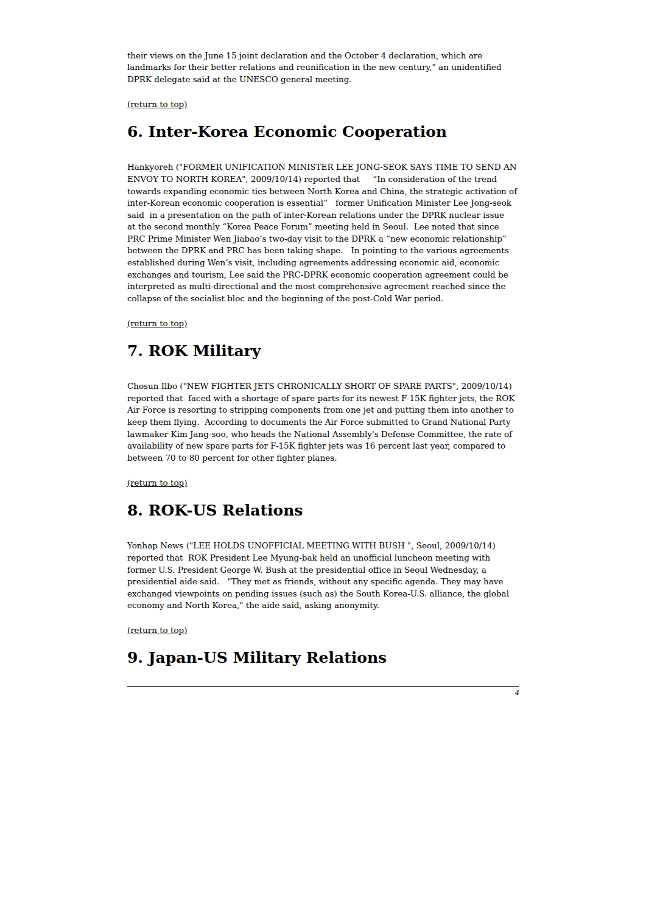their views on the June 15 joint declaration and the October 4 declaration, which are landmarks for their better relations and reunification in the new century," an unidentified DPRK delegate said at the UNESCO general meeting.
(return to top)
6. Inter-Korea Economic Cooperation
Hankyoreh ("FORMER UNIFICATION MINISTER LEE JONG-SEOK SAYS TIME TO SEND AN ENVOY TO NORTH KOREA", 2009/10/14) reported that “In consideration of the trend towards expanding economic ties between North Korea and China, the strategic activation of inter-Korean economic cooperation is essential” former Unification Minister Lee Jong-seok said in a presentation on the path of inter-Korean relations under the DPRK nuclear issue at the second monthly “Korea Peace Forum” meeting held in Seoul. Lee noted that since PRC Prime Minister Wen Jiabao’s two-day visit to the DPRK a “new economic relationship” between the DPRK and PRC has been taking shape. In pointing to the various agreements established during Wen’s visit, including agreements addressing economic aid, economic exchanges and tourism, Lee said the PRC-DPRK economic cooperation agreement could be interpreted as multi-directional and the most comprehensive agreement reached since the collapse of the socialist bloc and the beginning of the post-Cold War period.
(return to top)
7. ROK Military
Chosun Ilbo ("NEW FIGHTER JETS CHRONICALLY SHORT OF SPARE PARTS", 2009/10/14) reported that faced with a shortage of spare parts for its newest F-15K fighter jets, the ROK Air Force is resorting to stripping components from one jet and putting them into another to keep them flying. According to documents the Air Force submitted to Grand National Party lawmaker Kim Jang-soo, who heads the National Assembly's Defense Committee, the rate of availability of new spare parts for F-15K fighter jets was 16 percent last year, compared to between 70 to 80 percent for other fighter planes.
(return to top)
8. ROK-US Relations
Yonhap News ("LEE HOLDS UNOFFICIAL MEETING WITH BUSH ", Seoul, 2009/10/14) reported that ROK President Lee Myung-bak held an unofficial luncheon meeting with former U.S. President George W. Bush at the presidential office in Seoul Wednesday, a presidential aide said. "They met as friends, without any specific agenda. They may have exchanged viewpoints on pending issues (such as) the South Korea-U.S. alliance, the global economy and North Korea," the aide said, asking anonymity.
(return to top)
9. Japan-US Military Relations
4